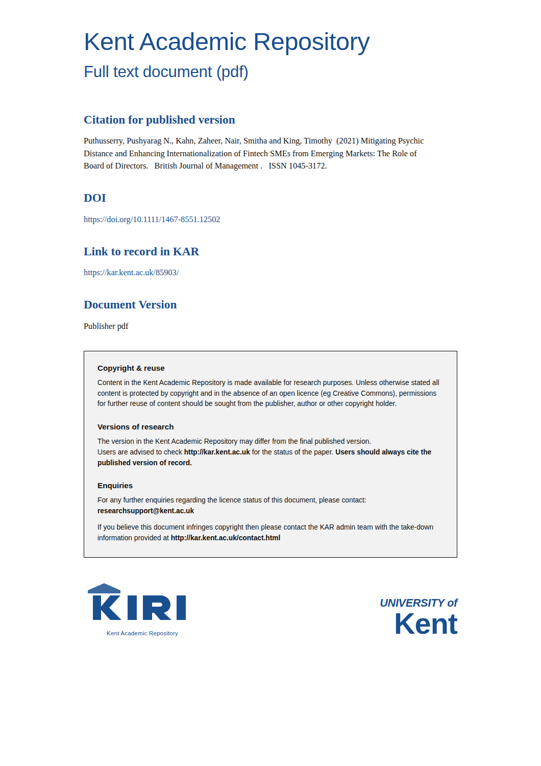Kent Academic Repository
Full text document (pdf)
Citation for published version
Puthusserry, Pushyarag N., Kahn, Zaheer, Nair, Smitha and King, Timothy (2021) Mitigating Psychic Distance and Enhancing Internationalization of Fintech SMEs from Emerging Markets: The Role of Board of Directors. British Journal of Management . ISSN 1045-3172.
DOI
https://doi.org/10.1111/1467-8551.12502
Link to record in KAR
https://kar.kent.ac.uk/85903/
Document Version
Publisher pdf
Copyright & reuse
Content in the Kent Academic Repository is made available for research purposes. Unless otherwise stated all content is protected by copyright and in the absence of an open licence (eg Creative Commons), permissions for further reuse of content should be sought from the publisher, author or other copyright holder.
Versions of research
The version in the Kent Academic Repository may differ from the final published version.
Users are advised to check http://kar.kent.ac.uk for the status of the paper. Users should always cite the published version of record.
Enquiries
For any further enquiries regarding the licence status of this document, please contact:
researchsupport@kent.ac.uk
If you believe this document infringes copyright then please contact the KAR admin team with the take-down information provided at http://kar.kent.ac.uk/contact.html
Kent Academic Repository
UNIVERSITY of
Kent